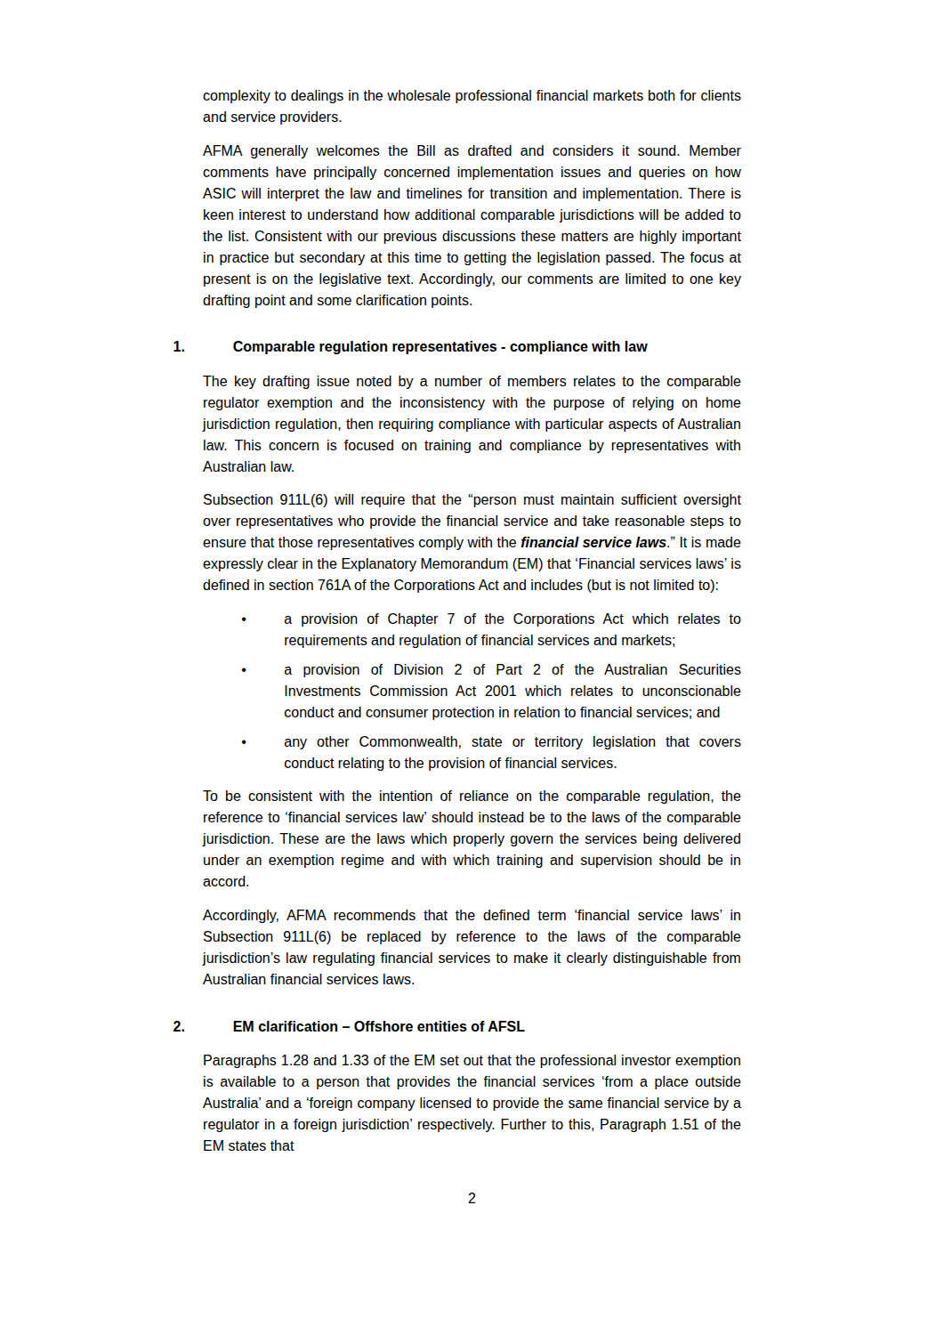complexity to dealings in the wholesale professional financial markets both for clients and service providers.
AFMA generally welcomes the Bill as drafted and considers it sound. Member comments have principally concerned implementation issues and queries on how ASIC will interpret the law and timelines for transition and implementation. There is keen interest to understand how additional comparable jurisdictions will be added to the list. Consistent with our previous discussions these matters are highly important in practice but secondary at this time to getting the legislation passed. The focus at present is on the legislative text. Accordingly, our comments are limited to one key drafting point and some clarification points.
1. Comparable regulation representatives - compliance with law
The key drafting issue noted by a number of members relates to the comparable regulator exemption and the inconsistency with the purpose of relying on home jurisdiction regulation, then requiring compliance with particular aspects of Australian law. This concern is focused on training and compliance by representatives with Australian law.
Subsection 911L(6) will require that the “person must maintain sufficient oversight over representatives who provide the financial service and take reasonable steps to ensure that those representatives comply with the financial service laws.” It is made expressly clear in the Explanatory Memorandum (EM) that ‘Financial services laws’ is defined in section 761A of the Corporations Act and includes (but is not limited to):
a provision of Chapter 7 of the Corporations Act which relates to requirements and regulation of financial services and markets;
a provision of Division 2 of Part 2 of the Australian Securities Investments Commission Act 2001 which relates to unconscionable conduct and consumer protection in relation to financial services; and
any other Commonwealth, state or territory legislation that covers conduct relating to the provision of financial services.
To be consistent with the intention of reliance on the comparable regulation, the reference to ‘financial services law’ should instead be to the laws of the comparable jurisdiction. These are the laws which properly govern the services being delivered under an exemption regime and with which training and supervision should be in accord.
Accordingly, AFMA recommends that the defined term ‘financial service laws’ in Subsection 911L(6) be replaced by reference to the laws of the comparable jurisdiction’s law regulating financial services to make it clearly distinguishable from Australian financial services laws.
2. EM clarification – Offshore entities of AFSL
Paragraphs 1.28 and 1.33 of the EM set out that the professional investor exemption is available to a person that provides the financial services ‘from a place outside Australia’ and a ‘foreign company licensed to provide the same financial service by a regulator in a foreign jurisdiction’ respectively. Further to this, Paragraph 1.51 of the EM states that
2